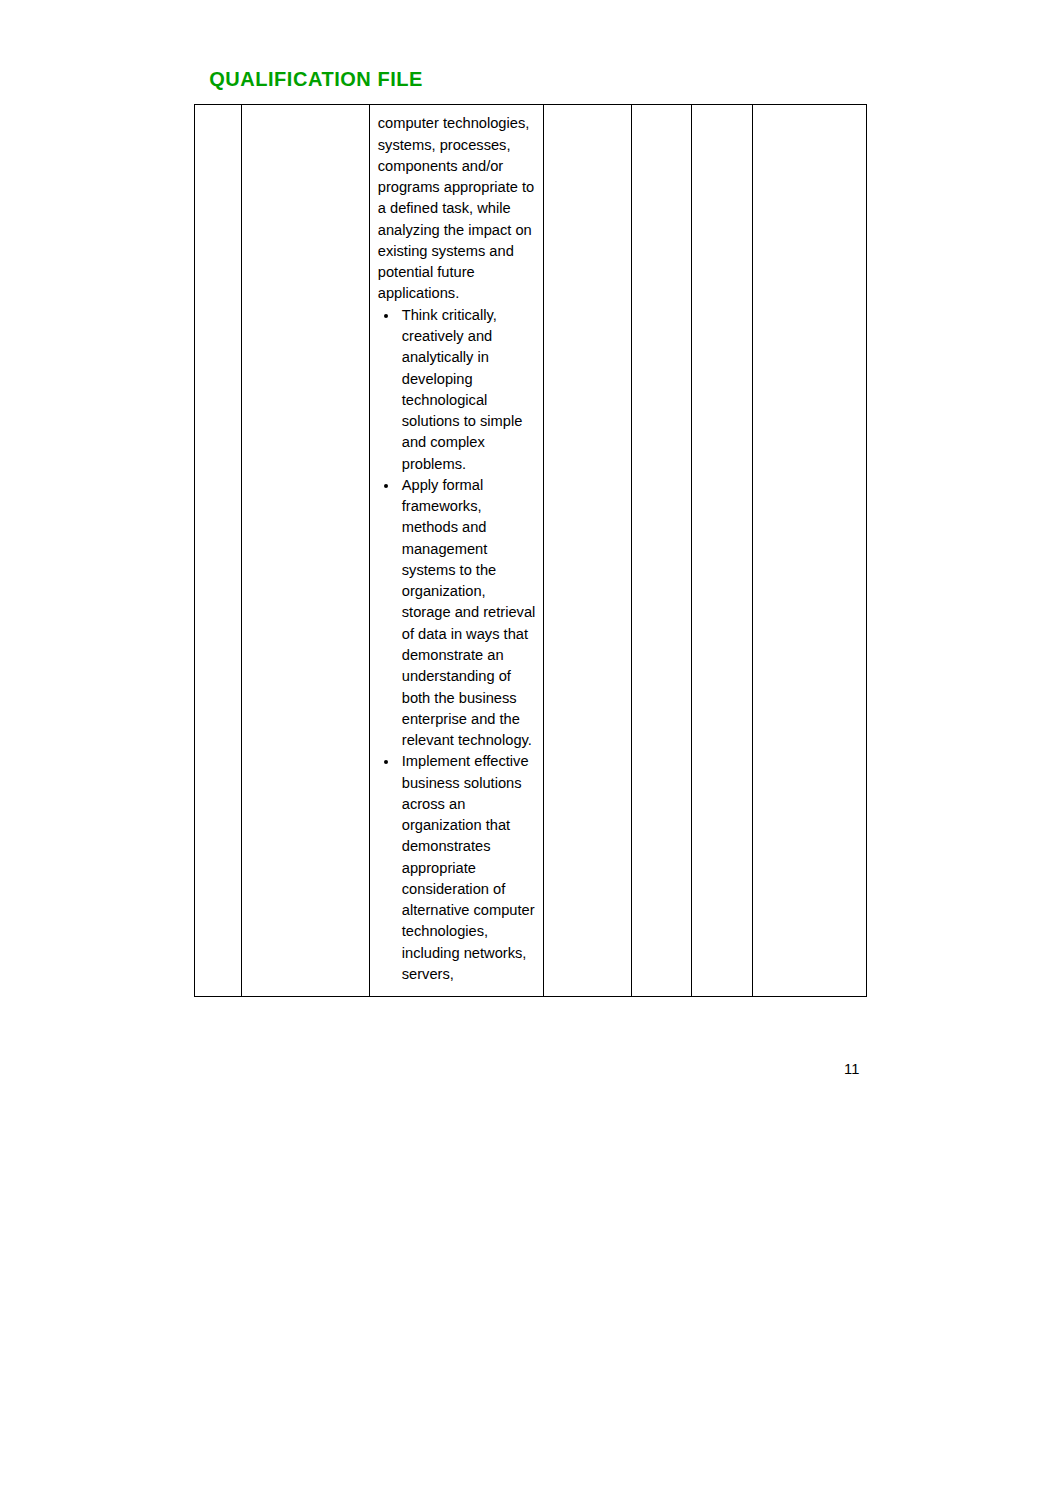QUALIFICATION FILE
| | | computer technologies, systems, processes, components and/or programs appropriate to a defined task, while analyzing the impact on existing systems and potential future applications. Think critically, creatively and analytically in developing technological solutions to simple and complex problems. Apply formal frameworks, methods and management systems to the organization, storage and retrieval of data in ways that demonstrate an understanding of both the business enterprise and the relevant technology. Implement effective business solutions across an organization that demonstrates appropriate consideration of alternative computer technologies, including networks, servers, | | | | |
11